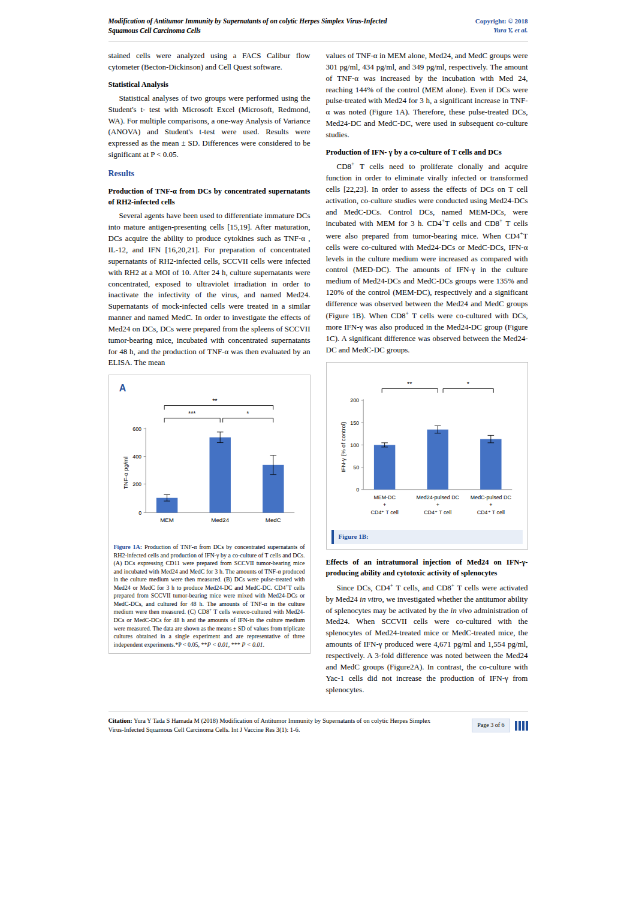Modification of Antitumor Immunity by Supernatants of on colytic Herpes Simplex Virus-Infected Squamous Cell Carcinoma Cells
Copyright: © 2018
Yura Y, et al.
stained cells were analyzed using a FACS Calibur flow cytometer (Becton-Dickinson) and Cell Quest software.
Statistical Analysis
Statistical analyses of two groups were performed using the Student's t- test with Microsoft Excel (Microsoft, Redmond, WA). For multiple comparisons, a one-way Analysis of Variance (ANOVA) and Student's t-test were used. Results were expressed as the mean ± SD. Differences were considered to be significant at P < 0.05.
Results
Production of TNF-α from DCs by concentrated supernatants of RH2-infected cells
Several agents have been used to differentiate immature DCs into mature antigen-presenting cells [15,19]. After maturation, DCs acquire the ability to produce cytokines such as TNF-α , IL-12, and IFN [16,20,21]. For preparation of concentrated supernatants of RH2-infected cells, SCCVII cells were infected with RH2 at a MOI of 10. After 24 h, culture supernatants were concentrated, exposed to ultraviolet irradiation in order to inactivate the infectivity of the virus, and named Med24. Supernatants of mock-infected cells were treated in a similar manner and named MedC. In order to investigate the effects of Med24 on DCs, DCs were prepared from the spleens of SCCVII tumor-bearing mice, incubated with concentrated supernatants for 48 h, and the production of TNF-α was then evaluated by an ELISA. The mean
A ** *** * 0 200 400 600 TNF-α pg/ml MEM Med24 MedC
Figure 1A: Production of TNF-α from DCs by concentrated supernatants of RH2-infected cells and production of IFN-γ by a co-culture of T cells and DCs. (A) DCs expressing CD11 were prepared from SCCVII tumor-bearing mice and incubated with Med24 and MedC for 3 h. The amounts of TNF-α produced in the culture medium were then measured. (B) DCs were pulse-treated with Med24 or MedC for 3 h to produce Med24-DC and MedC-DC. CD4+T cells prepared from SCCVII tumor-bearing mice were mixed with Med24-DCs or MedC-DCs, and cultured for 48 h. The amounts of TNF-α in the culture medium were then measured. (C) CD8+ T cells wereco-cultured with Med24-DCs or MedC-DCs for 48 h and the amounts of IFN-in the culture medium were measured. The data are shown as the means ± SD of values from triplicate cultures obtained in a single experiment and are representative of three independent experiments.*P < 0.05, **P < 0.01, *** P < 0.01.
values of TNF-α in MEM alone, Med24, and MedC groups were 301 pg/ml, 434 pg/ml, and 349 pg/ml, respectively. The amount of TNF-α was increased by the incubation with Med 24, reaching 144% of the control (MEM alone). Even if DCs were pulse-treated with Med24 for 3 h, a significant increase in TNF-α was noted (Figure 1A). Therefore, these pulse-treated DCs, Med24-DC and MedC-DC, were used in subsequent co-culture studies.
Production of IFN- γ by a co-culture of T cells and DCs
CD8+ T cells need to proliferate clonally and acquire function in order to eliminate virally infected or transformed cells [22,23]. In order to assess the effects of DCs on T cell activation, co-culture studies were conducted using Med24-DCs and MedC-DCs. Control DCs, named MEM-DCs, were incubated with MEM for 3 h. CD4+T cells and CD8+ T cells were also prepared from tumor-bearing mice. When CD4+T cells were co-cultured with Med24-DCs or MedC-DCs, IFN-α levels in the culture medium were increased as compared with control (MED-DC). The amounts of IFN-γ in the culture medium of Med24-DCs and MedC-DCs groups were 135% and 120% of the control (MEM-DC), respectively and a significant difference was observed between the Med24 and MedC groups (Figure 1B). When CD8+ T cells were co-cultured with DCs, more IFN-γ was also produced in the Med24-DC group (Figure 1C). A significant difference was observed between the Med24-DC and MedC-DC groups.
** * 0 50 100 150 200 IFN-γ (% of control) MEM-DC + CD4⁺ T cell Med24-pulsed DC + CD4⁺ T cell MedC-pulsed DC + CD4⁺ T cell
Figure 1B:
Effects of an intratumoral injection of Med24 on IFN-γ-producing ability and cytotoxic activity of splenocytes
Since DCs, CD4+ T cells, and CD8+ T cells were activated by Med24 in vitro, we investigated whether the antitumor ability of splenocytes may be activated by the in vivo administration of Med24. When SCCVII cells were co-cultured with the splenocytes of Med24-treated mice or MedC-treated mice, the amounts of IFN-γ produced were 4,671 pg/ml and 1,554 pg/ml, respectively. A 3-fold difference was noted between the Med24 and MedC groups (Figure2A). In contrast, the co-culture with Yac-1 cells did not increase the production of IFN-γ from splenocytes.
Citation: Yura Y Tada S Hamada M (2018) Modification of Antitumor Immunity by Supernatants of on colytic Herpes Simplex Virus-Infected Squamous Cell Carcinoma Cells. Int J Vaccine Res 3(1): 1-6.
Page 3 of 6